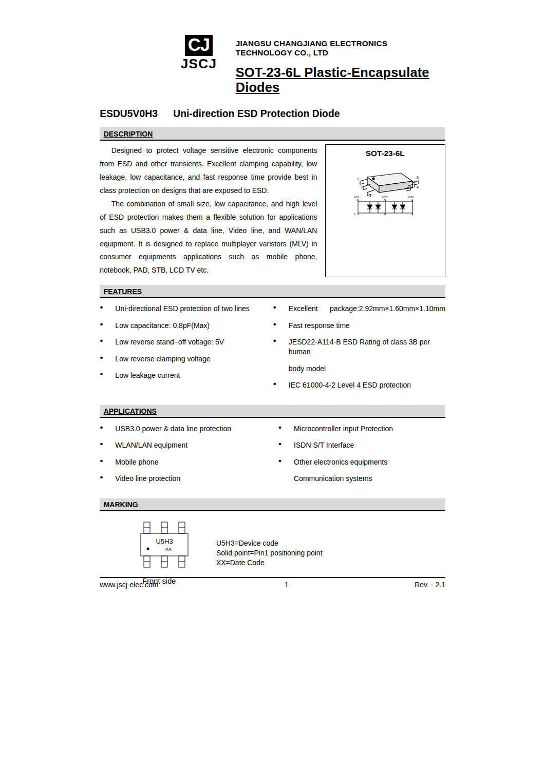CJ
JSCJ
JIANGSU CHANGJIANG ELECTRONICS TECHNOLOGY CO., LTD
SOT-23-6L Plastic-Encapsulate Diodes
ESDU5V0H3 Uni-direction ESD Protection Diode
DESCRIPTION
Designed to protect voltage sensitive electronic components from ESD and other transients. Excellent clamping capability, low leakage, low capacitance, and fast response time provide best in class protection on designs that are exposed to ESD.
The combination of small size, low capacitance, and high level of ESD protection makes them a flexible solution for applications such as USB3.0 power & data line, Video line, and WAN/LAN equipment. It is designed to replace multiplayer varistors (MLV) in consumer equipments applications such as mobile phone, notebook, PAD, STB, LCD TV etc.
SOT-23-6L
1 2 3 6 5 4 I/O1 6 VCC 5 I/O2 4 1 I/O1 2 GND 3 I/O2
FEATURES
Uni-directional ESD protection of two lines
Low capacitance: 0.8pF(Max)
Low reverse stand−off voltage: 5V
Low reverse clamping voltage
Low leakage current
Excellent package:2.92mm×1.60mm×1.10mm
Fast response time
JESD22-A114-B ESD Rating of class 3B per human
body model
IEC 61000-4-2 Level 4 ESD protection
APPLICATIONS
USB3.0 power & data line protection
WLAN/LAN equipment
Mobile phone
Video line protection
Microcontroller input Protection
ISDN S/T Interface
Other electronics equipments
Communication systems
MARKING
U5H3 XX
U5H3=Device code
Solid point=Pin1 positioning point
XX=Date Code
Front side
www.jscj-elec.com
1
Rev. - 2.1